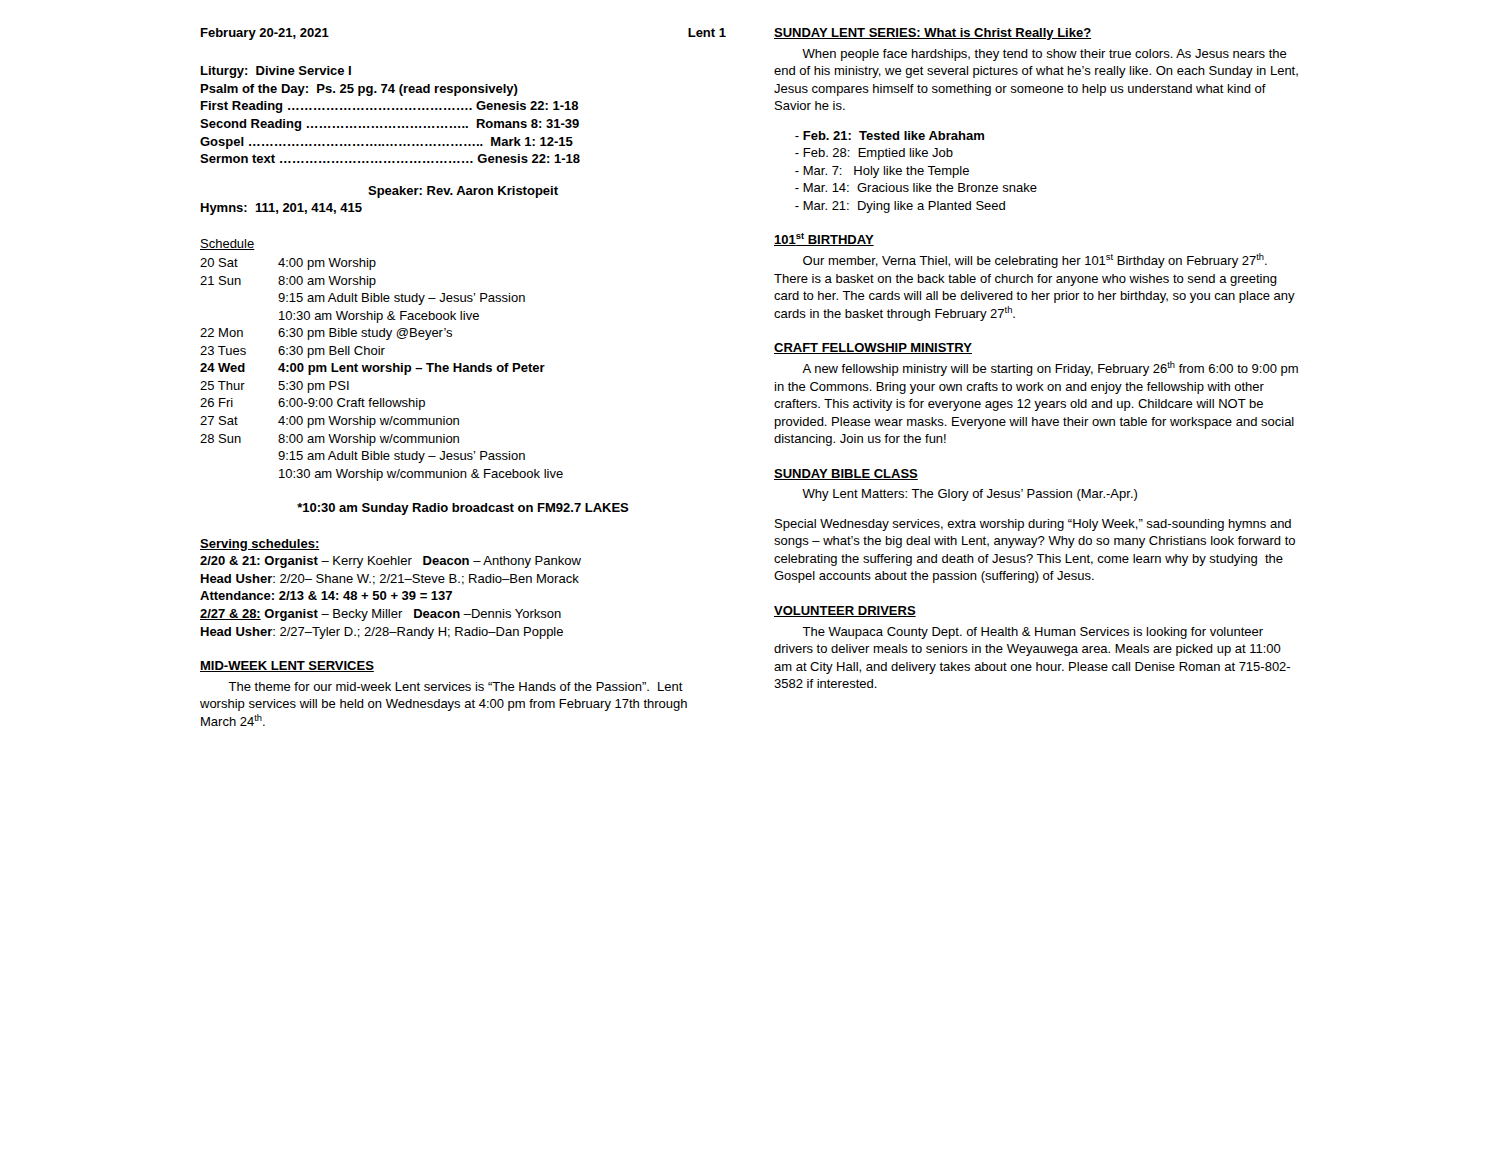February 20-21, 2021 Lent 1
Liturgy: Divine Service I
Psalm of the Day: Ps. 25 pg. 74 (read responsively)
First Reading ……………………………………. Genesis 22: 1-18
Second Reading ……………………………….. Romans 8: 31-39
Gospel …………………………..………………….. Mark 1: 12-15
Sermon text ……………………………………… Genesis 22: 1-18
Speaker: Rev. Aaron Kristopeit
Hymns: 111, 201, 414, 415
Schedule
| 20 Sat | 4:00 pm Worship |
| 21 Sun | 8:00 am Worship |
| | 9:15 am Adult Bible study – Jesus’ Passion |
| | 10:30 am Worship & Facebook live |
| 22 Mon | 6:30 pm Bible study @Beyer’s |
| 23 Tues | 6:30 pm Bell Choir |
| 24 Wed | 4:00 pm Lent worship – The Hands of Peter |
| 25 Thur | 5:30 pm PSI |
| 26 Fri | 6:00-9:00 Craft fellowship |
| 27 Sat | 4:00 pm Worship w/communion |
| 28 Sun | 8:00 am Worship w/communion |
| | 9:15 am Adult Bible study – Jesus’ Passion |
| | 10:30 am Worship w/communion & Facebook live |
*10:30 am Sunday Radio broadcast on FM92.7 LAKES
Serving schedules:
2/20 & 21: Organist – Kerry Koehler Deacon – Anthony Pankow
Head Usher: 2/20– Shane W.; 2/21–Steve B.; Radio–Ben Morack
Attendance: 2/13 & 14: 48 + 50 + 39 = 137
2/27 & 28: Organist – Becky Miller Deacon –Dennis Yorkson
Head Usher: 2/27–Tyler D.; 2/28–Randy H; Radio–Dan Popple
MID-WEEK LENT SERVICES
The theme for our mid-week Lent services is “The Hands of the Passion”. Lent worship services will be held on Wednesdays at 4:00 pm from February 17th through March 24th.
SUNDAY LENT SERIES: What is Christ Really Like?
When people face hardships, they tend to show their true colors. As Jesus nears the end of his ministry, we get several pictures of what he’s really like. On each Sunday in Lent, Jesus compares himself to something or someone to help us understand what kind of Savior he is.
Feb. 21: Tested like Abraham
Feb. 28: Emptied like Job
Mar. 7: Holy like the Temple
Mar. 14: Gracious like the Bronze snake
Mar. 21: Dying like a Planted Seed
101st BIRTHDAY
Our member, Verna Thiel, will be celebrating her 101st Birthday on February 27th. There is a basket on the back table of church for anyone who wishes to send a greeting card to her. The cards will all be delivered to her prior to her birthday, so you can place any cards in the basket through February 27th.
CRAFT FELLOWSHIP MINISTRY
A new fellowship ministry will be starting on Friday, February 26th from 6:00 to 9:00 pm in the Commons. Bring your own crafts to work on and enjoy the fellowship with other crafters. This activity is for everyone ages 12 years old and up. Childcare will NOT be provided. Please wear masks. Everyone will have their own table for workspace and social distancing. Join us for the fun!
SUNDAY BIBLE CLASS
Why Lent Matters: The Glory of Jesus’ Passion (Mar.-Apr.)
Special Wednesday services, extra worship during “Holy Week,” sad-sounding hymns and songs – what’s the big deal with Lent, anyway? Why do so many Christians look forward to celebrating the suffering and death of Jesus? This Lent, come learn why by studying the Gospel accounts about the passion (suffering) of Jesus.
VOLUNTEER DRIVERS
The Waupaca County Dept. of Health & Human Services is looking for volunteer drivers to deliver meals to seniors in the Weyauwega area. Meals are picked up at 11:00 am at City Hall, and delivery takes about one hour. Please call Denise Roman at 715-802-3582 if interested.